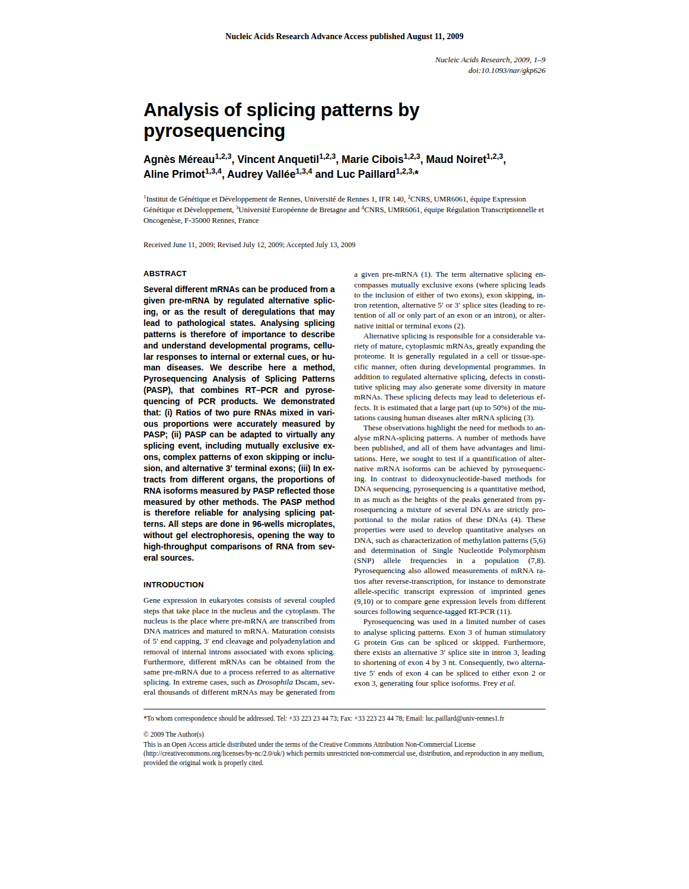Nucleic Acids Research Advance Access published August 11, 2009
Nucleic Acids Research, 2009, 1–9
doi:10.1093/nar/gkp626
Analysis of splicing patterns by pyrosequencing
Agnès Méreau1,2,3, Vincent Anquetil1,2,3, Marie Cibois1,2,3, Maud Noiret1,2,3,
Aline Primot1,3,4, Audrey Vallée1,3,4 and Luc Paillard1,2,3,*
1Institut de Génétique et Développement de Rennes, Université de Rennes 1, IFR 140, 2CNRS, UMR6061, équipe Expression Génétique et Développement, 3Université Européenne de Bretagne and 4CNRS, UMR6061, équipe Régulation Transcriptionnelle et Oncogenèse, F-35000 Rennes, France
Received June 11, 2009; Revised July 12, 2009; Accepted July 13, 2009
ABSTRACT
Several different mRNAs can be produced from a given pre-mRNA by regulated alternative splicing, or as the result of deregulations that may lead to pathological states. Analysing splicing patterns is therefore of importance to describe and understand developmental programs, cellular responses to internal or external cues, or human diseases. We describe here a method, Pyrosequencing Analysis of Splicing Patterns (PASP), that combines RT–PCR and pyrosequencing of PCR products. We demonstrated that: (i) Ratios of two pure RNAs mixed in various proportions were accurately measured by PASP; (ii) PASP can be adapted to virtually any splicing event, including mutually exclusive exons, complex patterns of exon skipping or inclusion, and alternative 3′ terminal exons; (iii) In extracts from different organs, the proportions of RNA isoforms measured by PASP reflected those measured by other methods. The PASP method is therefore reliable for analysing splicing patterns. All steps are done in 96-wells microplates, without gel electrophoresis, opening the way to high-throughput comparisons of RNA from several sources.
INTRODUCTION
Gene expression in eukaryotes consists of several coupled steps that take place in the nucleus and the cytoplasm. The nucleus is the place where pre-mRNA are transcribed from DNA matrices and matured to mRNA. Maturation consists of 5′ end capping, 3′ end cleavage and polyadenylation and removal of internal introns associated with exons splicing. Furthermore, different mRNAs can be obtained from the same pre-mRNA due to a process referred to as alternative splicing. In extreme cases, such as Drosophila Dscam, several thousands of different mRNAs may be generated from a given pre-mRNA (1). The term alternative splicing encompasses mutually exclusive exons (where splicing leads to the inclusion of either of two exons), exon skipping, intron retention, alternative 5′ or 3′ splice sites (leading to retention of all or only part of an exon or an intron), or alternative initial or terminal exons (2).
Alternative splicing is responsible for a considerable variety of mature, cytoplasmic mRNAs, greatly expanding the proteome. It is generally regulated in a cell or tissue-specific manner, often during developmental programmes. In addition to regulated alternative splicing, defects in constitutive splicing may also generate some diversity in mature mRNAs. These splicing defects may lead to deleterious effects. It is estimated that a large part (up to 50%) of the mutations causing human diseases alter mRNA splicing (3).
These observations highlight the need for methods to analyse mRNA-splicing patterns. A number of methods have been published, and all of them have advantages and limitations. Here, we sought to test if a quantification of alternative mRNA isoforms can be achieved by pyrosequencing. In contrast to dideoxynucleotide-based methods for DNA sequencing, pyrosequencing is a quantitative method, in as much as the heights of the peaks generated from pyrosequencing a mixture of several DNAs are strictly proportional to the molar ratios of these DNAs (4). These properties were used to develop quantitative analyses on DNA, such as characterization of methylation patterns (5,6) and determination of Single Nucleotide Polymorphism (SNP) allele frequencies in a population (7,8). Pyrosequencing also allowed measurements of mRNA ratios after reverse-transcription, for instance to demonstrate allele-specific transcript expression of imprinted genes (9,10) or to compare gene expression levels from different sources following sequence-tagged RT-PCR (11).
Pyrosequencing was used in a limited number of cases to analyse splicing patterns. Exon 3 of human stimulatory G protein Gαs can be spliced or skipped. Furthermore, there exists an alternative 3′ splice site in intron 3, leading to shortening of exon 4 by 3 nt. Consequently, two alternative 5′ ends of exon 4 can be spliced to either exon 2 or exon 3, generating four splice isoforms. Frey et al.
*To whom correspondence should be addressed. Tel: +33 223 23 44 73; Fax: +33 223 23 44 78; Email: luc.paillard@univ-rennes1.fr
© 2009 The Author(s)
This is an Open Access article distributed under the terms of the Creative Commons Attribution Non-Commercial License (http://creativecommons.org/licenses/by-nc/2.0/uk/) which permits unrestricted non-commercial use, distribution, and reproduction in any medium, provided the original work is properly cited.